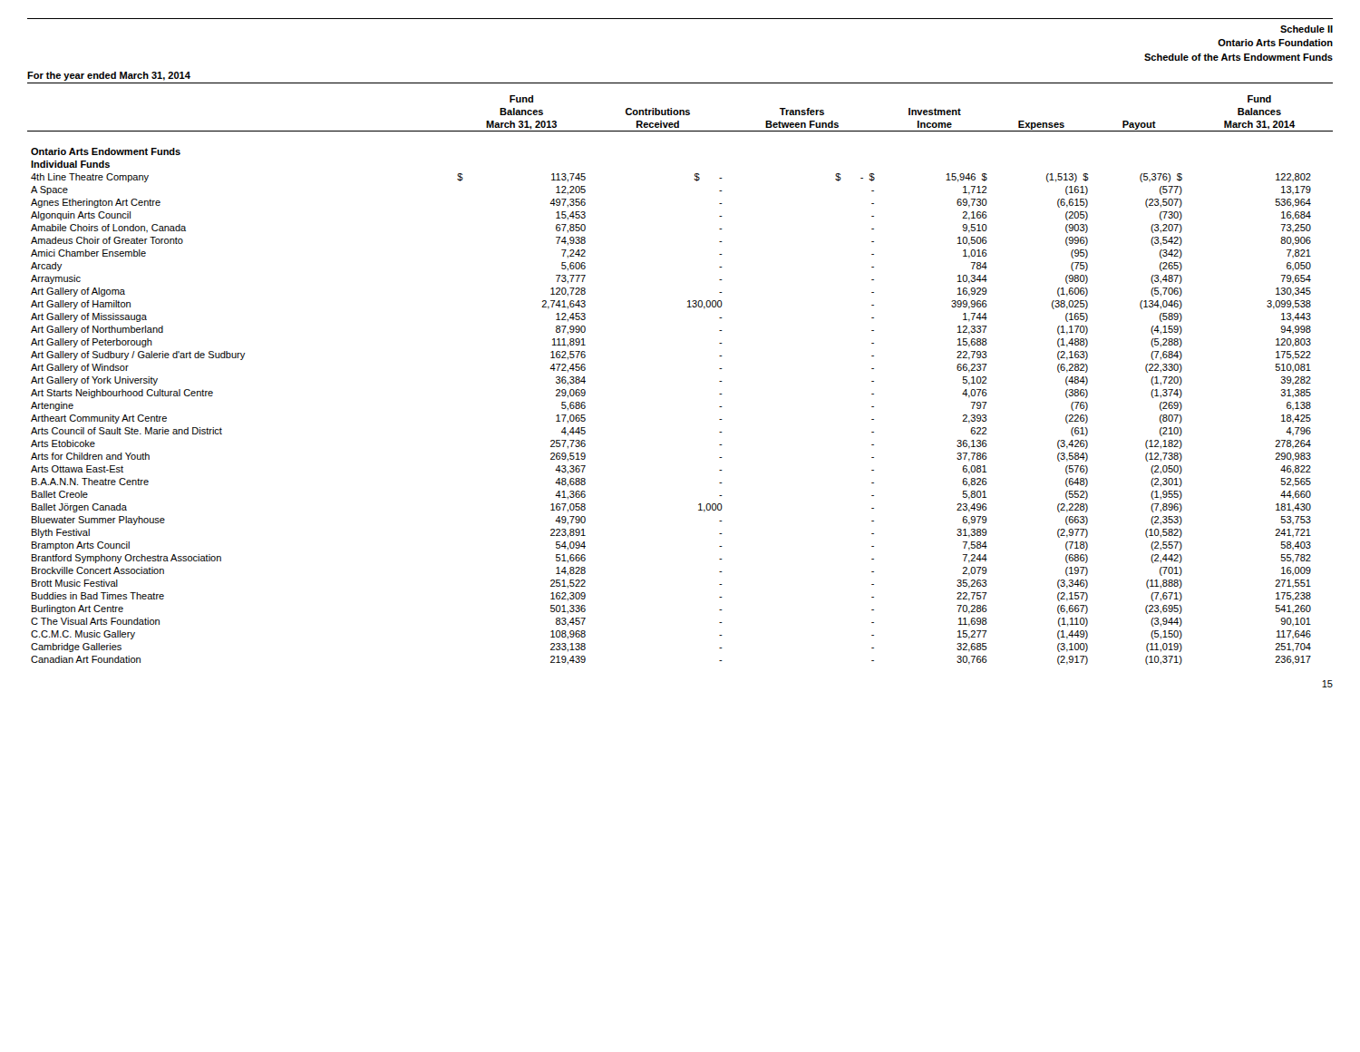Schedule II
Ontario Arts Foundation
Schedule of the Arts Endowment Funds
For the year ended March 31, 2014
| | Fund | | | | | | Fund |
| --- | --- | --- | --- | --- | --- | --- | --- |
| | Balances | Contributions | Transfers | Investment | | | Balances |
| | March 31, 2013 | Received | Between Funds | Income | Expenses | Payout | March 31, 2014 |
| Ontario Arts Endowment Funds |
| Individual Funds |
| 4th Line Theatre Company | $ | 113,745 | $ - | $ - $ | 15,946 $ | (1,513) $ | (5,376) $ | 122,802 | |
| A Space | | 12,205 | - | - | 1,712 | (161) | (577) | 13,179 | |
| Agnes Etherington Art Centre | | 497,356 | - | - | 69,730 | (6,615) | (23,507) | 536,964 | |
| Algonquin Arts Council | | 15,453 | - | - | 2,166 | (205) | (730) | 16,684 | |
| Amabile Choirs of London, Canada | | 67,850 | - | - | 9,510 | (903) | (3,207) | 73,250 | |
| Amadeus Choir of Greater Toronto | | 74,938 | - | - | 10,506 | (996) | (3,542) | 80,906 | |
| Amici Chamber Ensemble | | 7,242 | - | - | 1,016 | (95) | (342) | 7,821 | |
| Arcady | | 5,606 | - | - | 784 | (75) | (265) | 6,050 | |
| Arraymusic | | 73,777 | - | - | 10,344 | (980) | (3,487) | 79,654 | |
| Art Gallery of Algoma | | 120,728 | - | - | 16,929 | (1,606) | (5,706) | 130,345 | |
| Art Gallery of Hamilton | | 2,741,643 | 130,000 | - | 399,966 | (38,025) | (134,046) | 3,099,538 | |
| Art Gallery of Mississauga | | 12,453 | - | - | 1,744 | (165) | (589) | 13,443 | |
| Art Gallery of Northumberland | | 87,990 | - | - | 12,337 | (1,170) | (4,159) | 94,998 | |
| Art Gallery of Peterborough | | 111,891 | - | - | 15,688 | (1,488) | (5,288) | 120,803 | |
| Art Gallery of Sudbury / Galerie d'art de Sudbury | | 162,576 | - | - | 22,793 | (2,163) | (7,684) | 175,522 | |
| Art Gallery of Windsor | | 472,456 | - | - | 66,237 | (6,282) | (22,330) | 510,081 | |
| Art Gallery of York University | | 36,384 | - | - | 5,102 | (484) | (1,720) | 39,282 | |
| Art Starts Neighbourhood Cultural Centre | | 29,069 | - | - | 4,076 | (386) | (1,374) | 31,385 | |
| Artengine | | 5,686 | - | - | 797 | (76) | (269) | 6,138 | |
| Artheart Community Art Centre | | 17,065 | - | - | 2,393 | (226) | (807) | 18,425 | |
| Arts Council of Sault Ste. Marie and District | | 4,445 | - | - | 622 | (61) | (210) | 4,796 | |
| Arts Etobicoke | | 257,736 | - | - | 36,136 | (3,426) | (12,182) | 278,264 | |
| Arts for Children and Youth | | 269,519 | - | - | 37,786 | (3,584) | (12,738) | 290,983 | |
| Arts Ottawa East-Est | | 43,367 | - | - | 6,081 | (576) | (2,050) | 46,822 | |
| B.A.A.N.N. Theatre Centre | | 48,688 | - | - | 6,826 | (648) | (2,301) | 52,565 | |
| Ballet Creole | | 41,366 | - | - | 5,801 | (552) | (1,955) | 44,660 | |
| Ballet Jörgen Canada | | 167,058 | 1,000 | - | 23,496 | (2,228) | (7,896) | 181,430 | |
| Bluewater Summer Playhouse | | 49,790 | - | - | 6,979 | (663) | (2,353) | 53,753 | |
| Blyth Festival | | 223,891 | - | - | 31,389 | (2,977) | (10,582) | 241,721 | |
| Brampton Arts Council | | 54,094 | - | - | 7,584 | (718) | (2,557) | 58,403 | |
| Brantford Symphony Orchestra Association | | 51,666 | - | - | 7,244 | (686) | (2,442) | 55,782 | |
| Brockville Concert Association | | 14,828 | - | - | 2,079 | (197) | (701) | 16,009 | |
| Brott Music Festival | | 251,522 | - | - | 35,263 | (3,346) | (11,888) | 271,551 | |
| Buddies in Bad Times Theatre | | 162,309 | - | - | 22,757 | (2,157) | (7,671) | 175,238 | |
| Burlington Art Centre | | 501,336 | - | - | 70,286 | (6,667) | (23,695) | 541,260 | |
| C The Visual Arts Foundation | | 83,457 | - | - | 11,698 | (1,110) | (3,944) | 90,101 | |
| C.C.M.C. Music Gallery | | 108,968 | - | - | 15,277 | (1,449) | (5,150) | 117,646 | |
| Cambridge Galleries | | 233,138 | - | - | 32,685 | (3,100) | (11,019) | 251,704 | |
| Canadian Art Foundation | | 219,439 | - | - | 30,766 | (2,917) | (10,371) | 236,917 | |
15